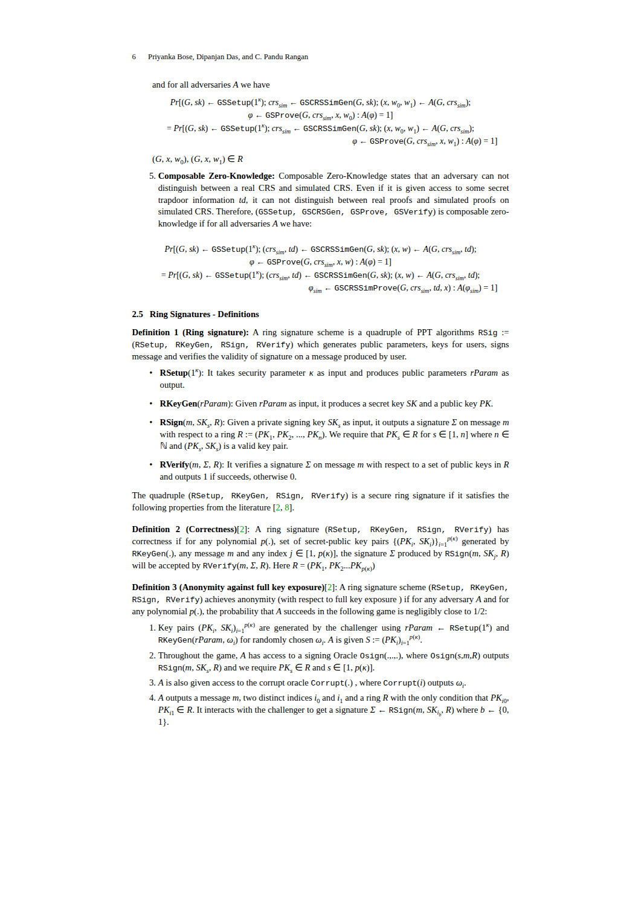6 Priyanka Bose, Dipanjan Das, and C. Pandu Rangan
and for all adversaries A we have
Pr[(G, sk) ← GSSetup(1κ); crssim ← GSCRSSimGen(G, sk); (x, w0, w1) ← A(G, crssim); φ ← GSProve(G, crssim, x, w0) : A(φ) = 1] = Pr[(G, sk) ← GSSetup(1κ); crssim ← GSCRSSimGen(G, sk); (x, w0, w1) ← A(G, crssim); φ ← GSProve(G, crssim, x, w1) : A(φ) = 1]
(G, x, w0), (G, x, w1) ∈ R
Composable Zero-Knowledge: Composable Zero-Knowledge states that an adversary can not distinguish between a real CRS and simulated CRS. Even if it is given access to some secret trapdoor information td, it can not distinguish between real proofs and simulated proofs on simulated CRS. Therefore, (GSSetup, GSCRSGen, GSProve, GSVerify) is composable zero-knowledge if for all adversaries A we have:
Pr[(G, sk) ← GSSetup(1κ); (crssim, td) ← GSCRSSimGen(G, sk); (x, w) ← A(G, crssim, td); φ ← GSProve(G, crssim, x, w) : A(φ) = 1] = Pr[(G, sk) ← GSSetup(1κ); (crssim, td) ← GSCRSSimGen(G, sk); (x, w) ← A(G, crssim, td); φsim ← GSCRSSimProve(G, crssim, td, x) : A(φsim) = 1]
2.5 Ring Signatures - Definitions
Definition 1 (Ring signature): A ring signature scheme is a quadruple of PPT algorithms RSig := (RSetup, RKeyGen, RSign, RVerify) which generates public parameters, keys for users, signs message and verifies the validity of signature on a message produced by user.
RSetup(1κ): It takes security parameter κ as input and produces public parameters rParam as output.
RKeyGen(rParam): Given rParam as input, it produces a secret key SK and a public key PK.
RSign(m, SKs, R): Given a private signing key SKs as input, it outputs a signature Σ on message m with respect to a ring R := (PK1, PK2, ..., PKn). We require that PKs ∈ R for s ∈ [1, n] where n ∈ ℕ and (PKs, SKs) is a valid key pair.
RVerify(m, Σ, R): It verifies a signature Σ on message m with respect to a set of public keys in R and outputs 1 if succeeds, otherwise 0.
The quadruple (RSetup, RKeyGen, RSign, RVerify) is a secure ring signature if it satisfies the following properties from the literature [2, 8].
Definition 2 (Correctness)[2]: A ring signature (RSetup, RKeyGen, RSign, RVerify) has correctness if for any polynomial p(.), set of secret-public key pairs {(PKi, SKi)}i=1p(κ) generated by RKeyGen(.), any message m and any index j ∈ [1, p(κ)], the signature Σ produced by RSign(m, SKj, R) will be accepted by RVerify(m, Σ, R). Here R = (PK1, PK2...PKp(κ))
Definition 3 (Anonymity against full key exposure)[2]: A ring signature scheme (RSetup, RKeyGen, RSign, RVerify) achieves anonymity (with respect to full key exposure ) if for any adversary A and for any polynomial p(.), the probability that A succeeds in the following game is negligibly close to 1/2:
Key pairs (PKi, SKi)i=1p(κ) are generated by the challenger using rParam ← RSetup(1κ) and RKeyGen(rParam, ωi) for randomly chosen ωi. A is given S := (PKi)i=1p(κ).
Throughout the game, A has access to a signing Oracle Osign(.,.,.), where Osign(s,m,R) outputs RSign(m, SKs, R) and we require PKs ∈ R and s ∈ [1, p(κ)].
A is also given access to the corrupt oracle Corrupt(.) , where Corrupt(i) outputs ωi.
A outputs a message m, two distinct indices i0 and i1 and a ring R with the only condition that PKi0, PKi1 ∈ R. It interacts with the challenger to get a signature Σ ← RSign(m, SKib, R) where b ← {0, 1}.